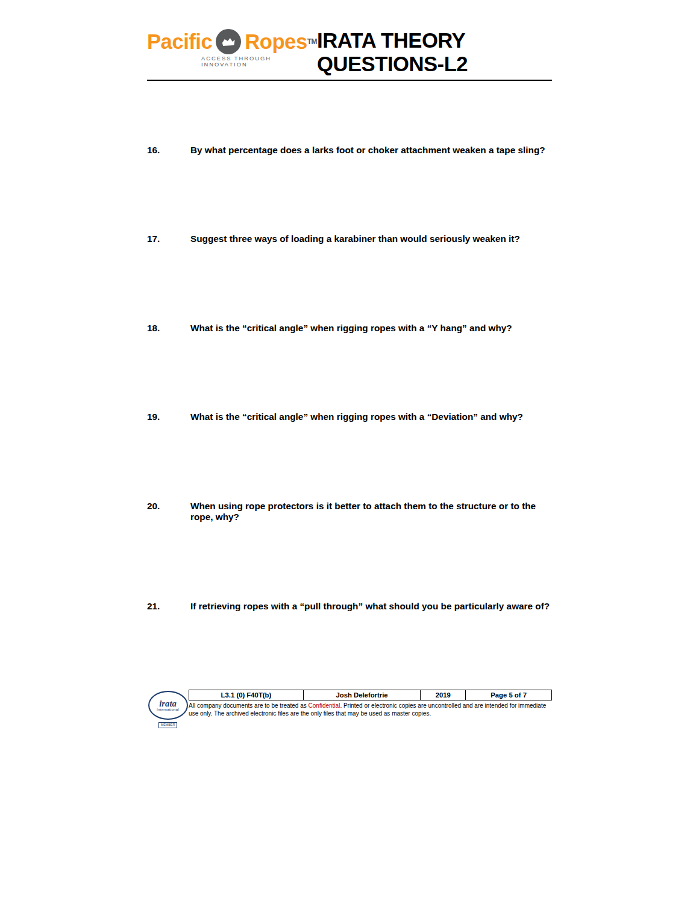Pacific Ropes TM
ACCESS THROUGH INNOVATION
IRATA THEORY QUESTIONS-L2
16. By what percentage does a larks foot or choker attachment weaken a tape sling?
17. Suggest three ways of loading a karabiner than would seriously weaken it?
18. What is the “critical angle” when rigging ropes with a “Y hang” and why?
19. What is the “critical angle” when rigging ropes with a “Deviation” and why?
20. When using rope protectors is it better to attach them to the structure or to the rope, why?
21. If retrieving ropes with a “pull through” what should you be particularly aware of?
irata International
MEMBER
| L3.1 (0) F40T(b) | Josh Delefortrie | 2019 | Page 5 of 7 |
All company documents are to be treated as Confidential. Printed or electronic copies are uncontrolled and are intended for immediate use only. The archived electronic files are the only files that may be used as master copies.